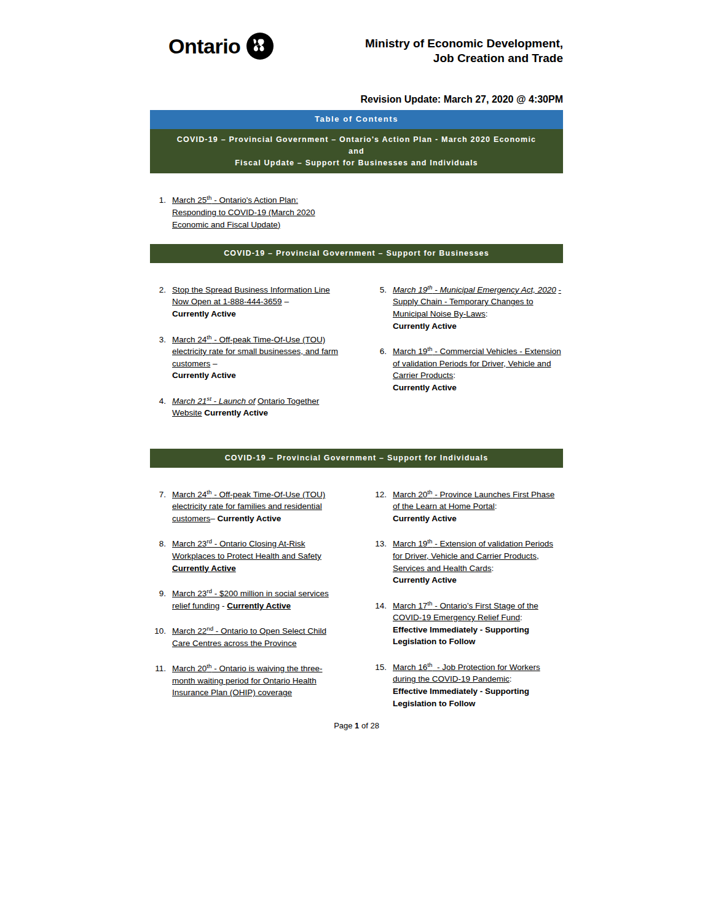Ontario
Ministry of Economic Development,
Job Creation and Trade
Revision Update: March 27, 2020 @ 4:30PM
Table of Contents
COVID-19 – Provincial Government – Ontario's Action Plan - March 2020 Economic and
Fiscal Update – Support for Businesses and Individuals
1. March 25th - Ontario's Action Plan:
Responding to COVID-19 (March 2020
Economic and Fiscal Update)
COVID-19 – Provincial Government – Support for Businesses
2. Stop the Spread Business Information Line Now Open at 1-888-444-3659 –
Currently Active
3. March 24th - Off-peak Time-Of-Use (TOU) electricity rate for small businesses, and farm customers –
Currently Active
4. March 21st - Launch of Ontario Together Website Currently Active
5. March 19th - Municipal Emergency Act, 2020 - Supply Chain - Temporary Changes to Municipal Noise By-Laws:
Currently Active
6. March 19th - Commercial Vehicles - Extension of validation Periods for Driver, Vehicle and Carrier Products:
Currently Active
COVID-19 – Provincial Government – Support for Individuals
7. March 24th - Off-peak Time-Of-Use (TOU) electricity rate for families and residential customers– Currently Active
8. March 23rd - Ontario Closing At-Risk Workplaces to Protect Health and Safety
Currently Active
9. March 23rd - $200 million in social services relief funding - Currently Active
10. March 22nd - Ontario to Open Select Child Care Centres across the Province
11. March 20th - Ontario is waiving the three-month waiting period for Ontario Health Insurance Plan (OHIP) coverage
12. March 20th - Province Launches First Phase of the Learn at Home Portal:
Currently Active
13. March 19th - Extension of validation Periods for Driver, Vehicle and Carrier Products, Services and Health Cards:
Currently Active
14. March 17th - Ontario’s First Stage of the COVID-19 Emergency Relief Fund:
Effective Immediately - Supporting Legislation to Follow
15. March 16th - Job Protection for Workers during the COVID-19 Pandemic:
Effective Immediately - Supporting Legislation to Follow
Page 1 of 28